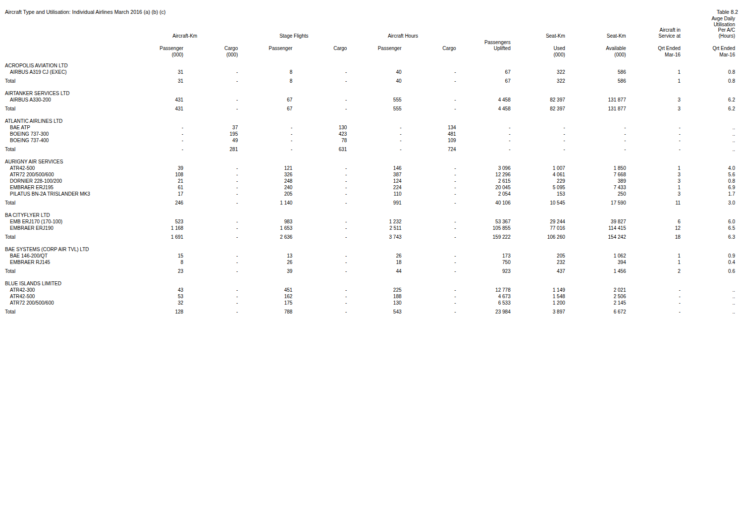Table 8.2
Aircraft Type and Utilisation: Individual Airlines March 2016 (a) (b) (c)
| | Aircraft-Km | Stage Flights | Aircraft Hours | | Seat-Km | Seat-Km | Aircraft in Service at | Avge Daily Utilisation Per A/C (Hours) |
| --- | --- | --- | --- | --- | --- | --- | --- | --- |
| | Passenger | Cargo | Passenger | Cargo | Passenger | Cargo | Passengers Uplifted | Used | Available | Qrt Ended | Qrt Ended |
| | (000) | (000) | | | | | | (000) | (000) | Mar-16 | Mar-16 |
| ACROPOLIS AVIATION LTD | |
| AIRBUS A319 CJ (EXEC) | 31 | - | 8 | - | 40 | - | 67 | 322 | 586 | 1 | 0.8 |
| Total | 31 | - | 8 | - | 40 | - | 67 | 322 | 586 | 1 | 0.8 |
| AIRTANKER SERVICES LTD | |
| AIRBUS A330-200 | 431 | - | 67 | - | 555 | - | 4 458 | 82 397 | 131 877 | 3 | 6.2 |
| Total | 431 | - | 67 | - | 555 | - | 4 458 | 82 397 | 131 877 | 3 | 6.2 |
| ATLANTIC AIRLINES LTD | |
| BAE ATP | - | 37 | - | 130 | - | 134 | - | - | - | - | .. |
| BOEING 737-300 | - | 195 | - | 423 | - | 481 | - | - | - | - | .. |
| BOEING 737-400 | - | 49 | - | 78 | - | 109 | - | - | - | - | .. |
| Total | - | 281 | - | 631 | - | 724 | - | - | - | - | .. |
| AURIGNY AIR SERVICES | |
| ATR42-500 | 39 | - | 121 | - | 146 | - | 3 096 | 1 007 | 1 850 | 1 | 4.0 |
| ATR72 200/500/600 | 108 | - | 326 | - | 387 | - | 12 296 | 4 061 | 7 668 | 3 | 5.6 |
| DORNIER 228-100/200 | 21 | - | 248 | - | 124 | - | 2 615 | 229 | 389 | 3 | 0.8 |
| EMBRAER ERJ195 | 61 | - | 240 | - | 224 | - | 20 045 | 5 095 | 7 433 | 1 | 6.9 |
| PILATUS BN-2A TRISLANDER MK3 | 17 | - | 205 | - | 110 | - | 2 054 | 153 | 250 | 3 | 1.7 |
| Total | 246 | - | 1 140 | - | 991 | - | 40 106 | 10 545 | 17 590 | 11 | 3.0 |
| BA CITYFLYER LTD | |
| EMB ERJ170 (170-100) | 523 | - | 983 | - | 1 232 | - | 53 367 | 29 244 | 39 827 | 6 | 6.0 |
| EMBRAER ERJ190 | 1 168 | - | 1 653 | - | 2 511 | - | 105 855 | 77 016 | 114 415 | 12 | 6.5 |
| Total | 1 691 | - | 2 636 | - | 3 743 | - | 159 222 | 106 260 | 154 242 | 18 | 6.3 |
| BAE SYSTEMS (CORP AIR TVL) LTD | |
| BAE 146-200/QT | 15 | - | 13 | - | 26 | - | 173 | 205 | 1 062 | 1 | 0.9 |
| EMBRAER RJ145 | 8 | - | 26 | - | 18 | - | 750 | 232 | 394 | 1 | 0.4 |
| Total | 23 | - | 39 | - | 44 | - | 923 | 437 | 1 456 | 2 | 0.6 |
| BLUE ISLANDS LIMITED | |
| ATR42-300 | 43 | - | 451 | - | 225 | - | 12 778 | 1 149 | 2 021 | - | .. |
| ATR42-500 | 53 | - | 162 | - | 188 | - | 4 673 | 1 548 | 2 506 | - | .. |
| ATR72 200/500/600 | 32 | - | 175 | - | 130 | - | 6 533 | 1 200 | 2 145 | - | .. |
| Total | 128 | - | 788 | - | 543 | - | 23 984 | 3 897 | 6 672 | - | .. |